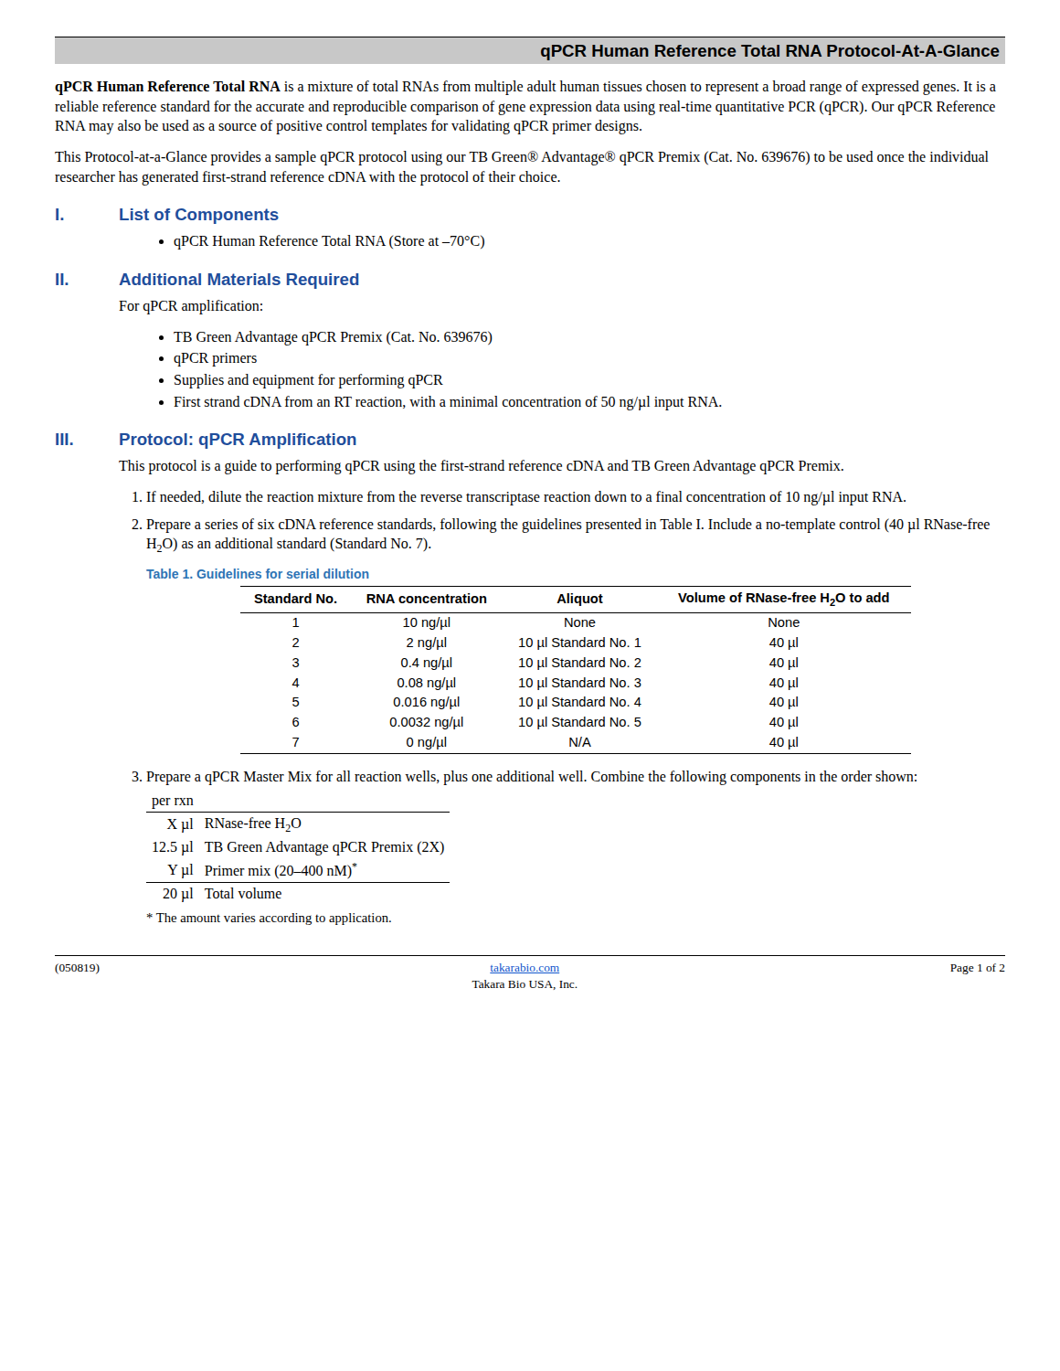qPCR Human Reference Total RNA Protocol-At-A-Glance
qPCR Human Reference Total RNA is a mixture of total RNAs from multiple adult human tissues chosen to represent a broad range of expressed genes. It is a reliable reference standard for the accurate and reproducible comparison of gene expression data using real-time quantitative PCR (qPCR). Our qPCR Reference RNA may also be used as a source of positive control templates for validating qPCR primer designs.
This Protocol-at-a-Glance provides a sample qPCR protocol using our TB Green® Advantage® qPCR Premix (Cat. No. 639676) to be used once the individual researcher has generated first-strand reference cDNA with the protocol of their choice.
I. List of Components
qPCR Human Reference Total RNA (Store at –70°C)
II. Additional Materials Required
For qPCR amplification:
TB Green Advantage qPCR Premix (Cat. No. 639676)
qPCR primers
Supplies and equipment for performing qPCR
First strand cDNA from an RT reaction, with a minimal concentration of 50 ng/µl input RNA.
III. Protocol: qPCR Amplification
This protocol is a guide to performing qPCR using the first-strand reference cDNA and TB Green Advantage qPCR Premix.
If needed, dilute the reaction mixture from the reverse transcriptase reaction down to a final concentration of 10 ng/µl input RNA.
Prepare a series of six cDNA reference standards, following the guidelines presented in Table I. Include a no-template control (40 µl RNase-free H2O) as an additional standard (Standard No. 7).
Table 1. Guidelines for serial dilution
| Standard No. | RNA concentration | Aliquot | Volume of RNase-free H 2 O to add |
| --- | --- | --- | --- |
| 1 | 10 ng/µl | None | None |
| 2 | 2 ng/µl | 10 µl Standard No. 1 | 40 µl |
| 3 | 0.4 ng/µl | 10 µl Standard No. 2 | 40 µl |
| 4 | 0.08 ng/µl | 10 µl Standard No. 3 | 40 µl |
| 5 | 0.016 ng/µl | 10 µl Standard No. 4 | 40 µl |
| 6 | 0.0032 ng/µl | 10 µl Standard No. 5 | 40 µl |
| 7 | 0 ng/µl | N/A | 40 µl |
Prepare a qPCR Master Mix for all reaction wells, plus one additional well. Combine the following components in the order shown:
| per rxn | |
| X µl | RNase-free H 2 O |
| 12.5 µl | TB Green Advantage qPCR Premix (2X) |
| Y µl | Primer mix (20–400 nM) * |
| 20 µl | Total volume |
* The amount varies according to application.
(050819)
takarabio.com
Takara Bio USA, Inc.
Page 1 of 2